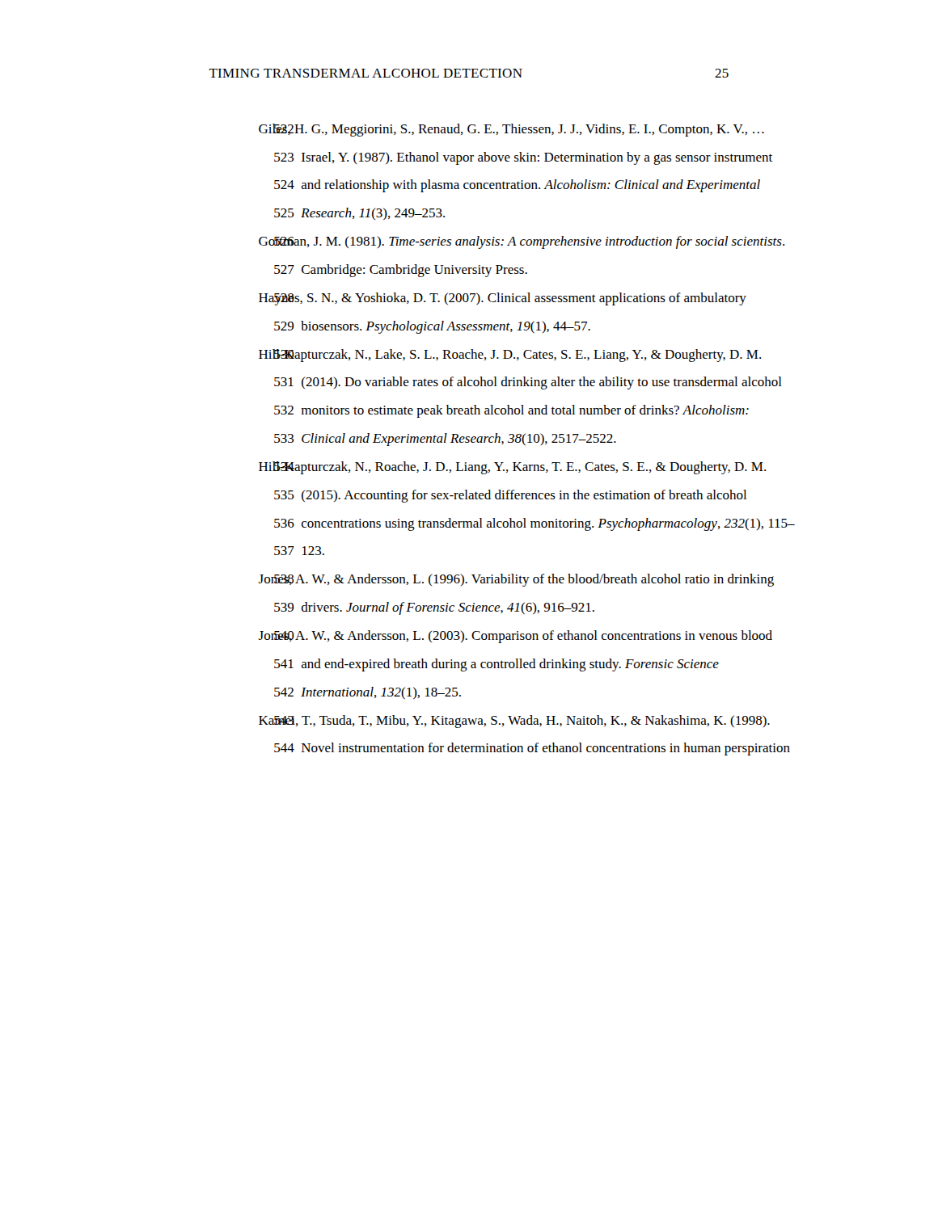Timing Transdermal Alcohol Detection 25
522 Giles, H. G., Meggiorini, S., Renaud, G. E., Thiessen, J. J., Vidins, E. I., Compton, K. V., …
523 Israel, Y. (1987). Ethanol vapor above skin: Determination by a gas sensor instrument
524 and relationship with plasma concentration. Alcoholism: Clinical and Experimental
525 Research, 11(3), 249–253.
526 Gottman, J. M. (1981). Time-series analysis: A comprehensive introduction for social scientists.
527 Cambridge: Cambridge University Press.
528 Haynes, S. N., & Yoshioka, D. T. (2007). Clinical assessment applications of ambulatory
529 biosensors. Psychological Assessment, 19(1), 44–57.
530 Hill-Kapturczak, N., Lake, S. L., Roache, J. D., Cates, S. E., Liang, Y., & Dougherty, D. M.
531(2014). Do variable rates of alcohol drinking alter the ability to use transdermal alcohol
532 monitors to estimate peak breath alcohol and total number of drinks? Alcoholism:
533 Clinical and Experimental Research, 38(10), 2517–2522.
534 Hill-Kapturczak, N., Roache, J. D., Liang, Y., Karns, T. E., Cates, S. E., & Dougherty, D. M.
535(2015). Accounting for sex-related differences in the estimation of breath alcohol
536 concentrations using transdermal alcohol monitoring. Psychopharmacology, 232(1), 115–
537123.
538 Jones, A. W., & Andersson, L. (1996). Variability of the blood/breath alcohol ratio in drinking
539 drivers. Journal of Forensic Science, 41(6), 916–921.
540 Jones, A. W., & Andersson, L. (2003). Comparison of ethanol concentrations in venous blood
541 and end-expired breath during a controlled drinking study. Forensic Science
542 International, 132(1), 18–25.
543 Kamei, T., Tsuda, T., Mibu, Y., Kitagawa, S., Wada, H., Naitoh, K., & Nakashima, K. (1998).
544 Novel instrumentation for determination of ethanol concentrations in human perspiration